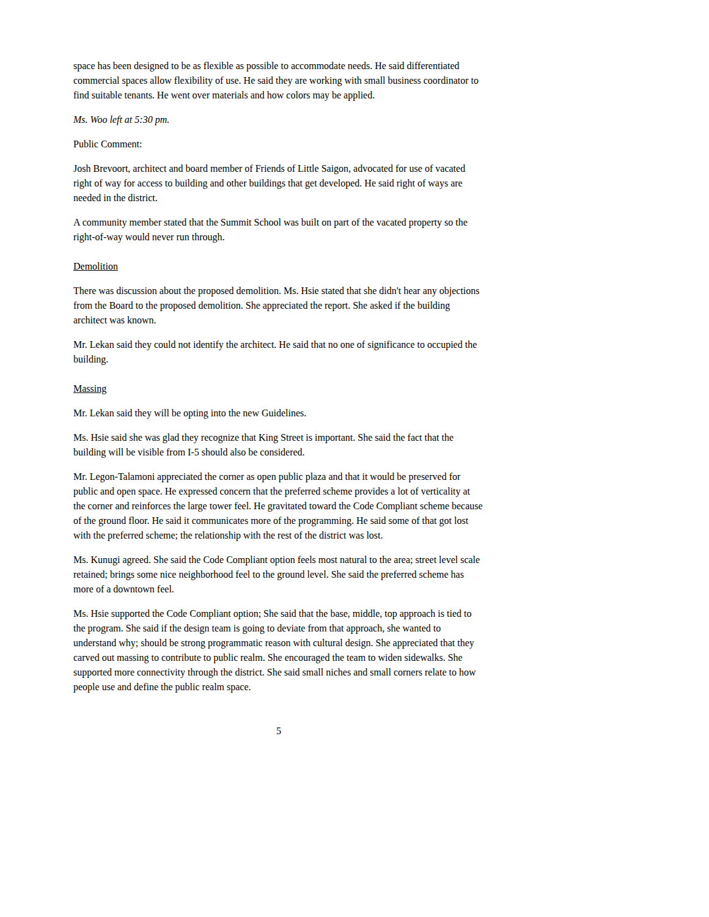space has been designed to be as flexible as possible to accommodate needs. He said differentiated commercial spaces allow flexibility of use. He said they are working with small business coordinator to find suitable tenants. He went over materials and how colors may be applied.
Ms. Woo left at 5:30 pm.
Public Comment:
Josh Brevoort, architect and board member of Friends of Little Saigon, advocated for use of vacated right of way for access to building and other buildings that get developed. He said right of ways are needed in the district.
A community member stated that the Summit School was built on part of the vacated property so the right-of-way would never run through.
Demolition
There was discussion about the proposed demolition. Ms. Hsie stated that she didn't hear any objections from the Board to the proposed demolition. She appreciated the report. She asked if the building architect was known.
Mr. Lekan said they could not identify the architect. He said that no one of significance to occupied the building.
Massing
Mr. Lekan said they will be opting into the new Guidelines.
Ms. Hsie said she was glad they recognize that King Street is important. She said the fact that the building will be visible from I-5 should also be considered.
Mr. Legon-Talamoni appreciated the corner as open public plaza and that it would be preserved for public and open space. He expressed concern that the preferred scheme provides a lot of verticality at the corner and reinforces the large tower feel. He gravitated toward the Code Compliant scheme because of the ground floor. He said it communicates more of the programming. He said some of that got lost with the preferred scheme; the relationship with the rest of the district was lost.
Ms. Kunugi agreed. She said the Code Compliant option feels most natural to the area; street level scale retained; brings some nice neighborhood feel to the ground level. She said the preferred scheme has more of a downtown feel.
Ms. Hsie supported the Code Compliant option; She said that the base, middle, top approach is tied to the program. She said if the design team is going to deviate from that approach, she wanted to understand why; should be strong programmatic reason with cultural design. She appreciated that they carved out massing to contribute to public realm. She encouraged the team to widen sidewalks. She supported more connectivity through the district. She said small niches and small corners relate to how people use and define the public realm space.
5